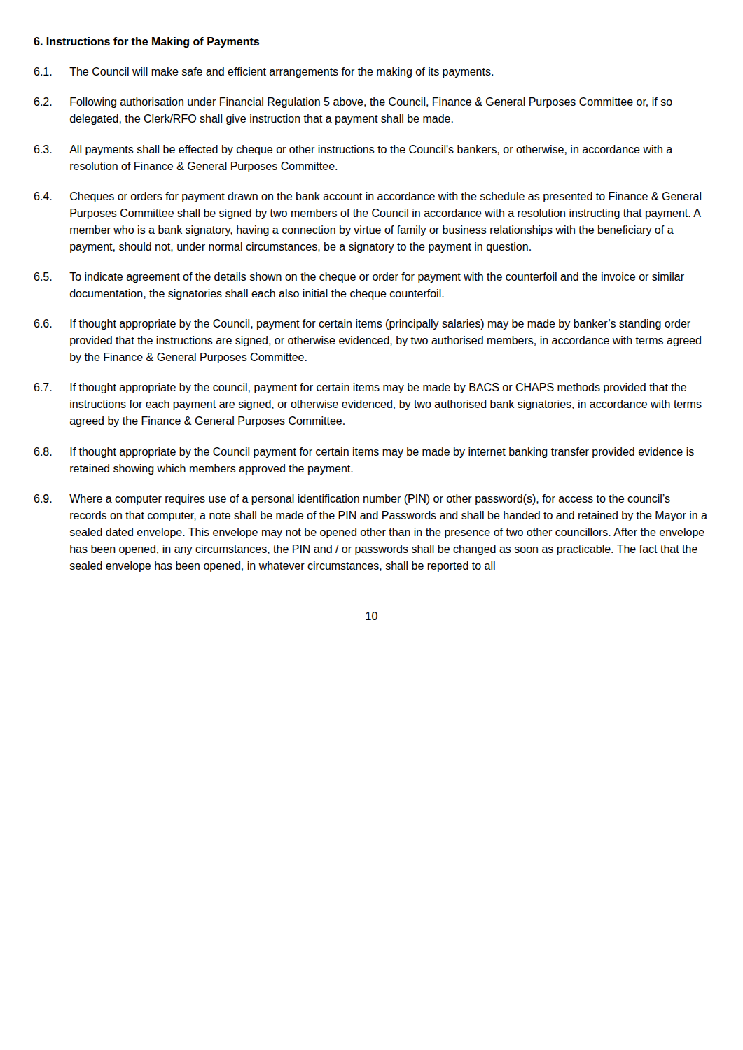6. Instructions for the Making of Payments
6.1. The Council will make safe and efficient arrangements for the making of its payments.
6.2. Following authorisation under Financial Regulation 5 above, the Council, Finance & General Purposes Committee or, if so delegated, the Clerk/RFO shall give instruction that a payment shall be made.
6.3. All payments shall be effected by cheque or other instructions to the Council's bankers, or otherwise, in accordance with a resolution of Finance & General Purposes Committee.
6.4. Cheques or orders for payment drawn on the bank account in accordance with the schedule as presented to Finance & General Purposes Committee shall be signed by two members of the Council in accordance with a resolution instructing that payment. A member who is a bank signatory, having a connection by virtue of family or business relationships with the beneficiary of a payment, should not, under normal circumstances, be a signatory to the payment in question.
6.5. To indicate agreement of the details shown on the cheque or order for payment with the counterfoil and the invoice or similar documentation, the signatories shall each also initial the cheque counterfoil.
6.6. If thought appropriate by the Council, payment for certain items (principally salaries) may be made by banker’s standing order provided that the instructions are signed, or otherwise evidenced, by two authorised members, in accordance with terms agreed by the Finance & General Purposes Committee.
6.7. If thought appropriate by the council, payment for certain items may be made by BACS or CHAPS methods provided that the instructions for each payment are signed, or otherwise evidenced, by two authorised bank signatories, in accordance with terms agreed by the Finance & General Purposes Committee.
6.8. If thought appropriate by the Council payment for certain items may be made by internet banking transfer provided evidence is retained showing which members approved the payment.
6.9. Where a computer requires use of a personal identification number (PIN) or other password(s), for access to the council’s records on that computer, a note shall be made of the PIN and Passwords and shall be handed to and retained by the Mayor in a sealed dated envelope. This envelope may not be opened other than in the presence of two other councillors. After the envelope has been opened, in any circumstances, the PIN and / or passwords shall be changed as soon as practicable. The fact that the sealed envelope has been opened, in whatever circumstances, shall be reported to all
10